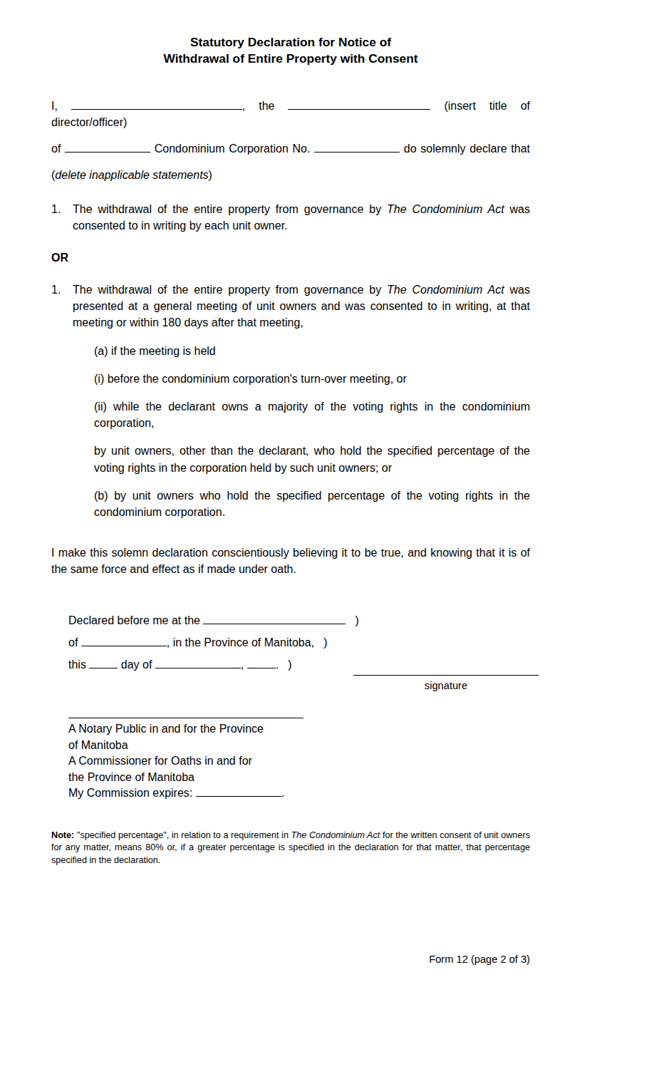Statutory Declaration for Notice of
Withdrawal of Entire Property with Consent
I, , the (insert title of director/officer)
of Condominium Corporation No. do solemnly declare that
(delete inapplicable statements)
The withdrawal of the entire property from governance by The Condominium Act was consented to in writing by each unit owner.
OR
The withdrawal of the entire property from governance by The Condominium Act was presented at a general meeting of unit owners and was consented to in writing, at that meeting or within 180 days after that meeting,
(a) if the meeting is held
(i) before the condominium corporation's turn-over meeting, or
(ii) while the declarant owns a majority of the voting rights in the condominium corporation,
by unit owners, other than the declarant, who hold the specified percentage of the voting rights in the corporation held by such unit owners; or
(b) by unit owners who hold the specified percentage of the voting rights in the condominium corporation.
I make this solemn declaration conscientiously believing it to be true, and knowing that it is of the same force and effect as if made under oath.
Declared before me at the )
of , in the Province of Manitoba, )
this day of , . )
signature
A Notary Public in and for the Province
of Manitoba
A Commissioner for Oaths in and for
the Province of Manitoba
My Commission expires: .
Note: "specified percentage", in relation to a requirement in The Condominium Act for the written consent of unit owners for any matter, means 80% or, if a greater percentage is specified in the declaration for that matter, that percentage specified in the declaration.
Form 12 (page 2 of 3)